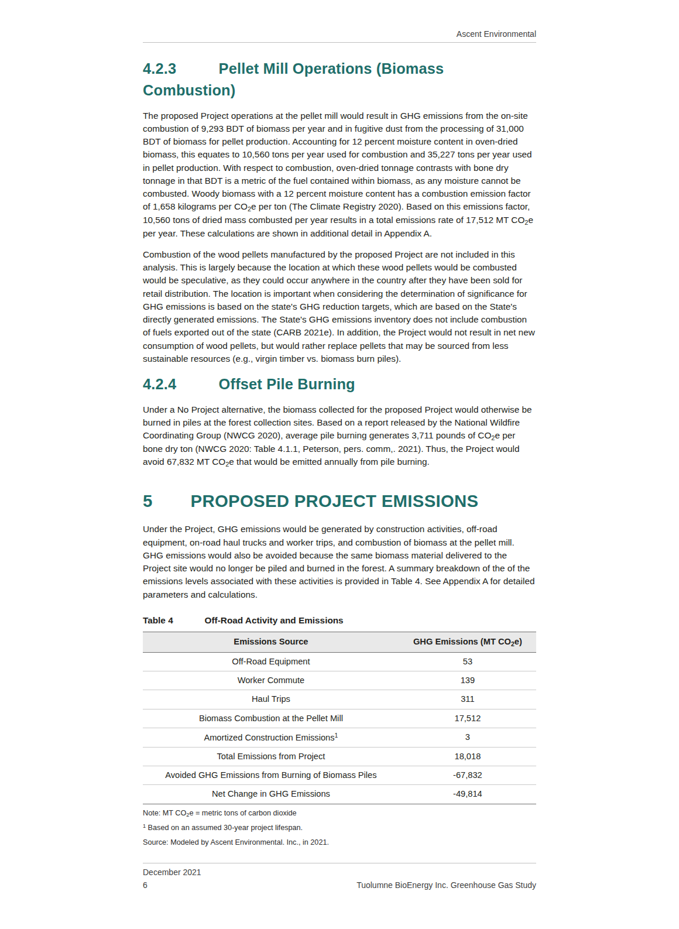Ascent Environmental
4.2.3 Pellet Mill Operations (Biomass Combustion)
The proposed Project operations at the pellet mill would result in GHG emissions from the on-site combustion of 9,293 BDT of biomass per year and in fugitive dust from the processing of 31,000 BDT of biomass for pellet production. Accounting for 12 percent moisture content in oven-dried biomass, this equates to 10,560 tons per year used for combustion and 35,227 tons per year used in pellet production. With respect to combustion, oven-dried tonnage contrasts with bone dry tonnage in that BDT is a metric of the fuel contained within biomass, as any moisture cannot be combusted. Woody biomass with a 12 percent moisture content has a combustion emission factor of 1,658 kilograms per CO2e per ton (The Climate Registry 2020). Based on this emissions factor, 10,560 tons of dried mass combusted per year results in a total emissions rate of 17,512 MT CO2e per year. These calculations are shown in additional detail in Appendix A.
Combustion of the wood pellets manufactured by the proposed Project are not included in this analysis. This is largely because the location at which these wood pellets would be combusted would be speculative, as they could occur anywhere in the country after they have been sold for retail distribution. The location is important when considering the determination of significance for GHG emissions is based on the state's GHG reduction targets, which are based on the State's directly generated emissions. The State's GHG emissions inventory does not include combustion of fuels exported out of the state (CARB 2021e). In addition, the Project would not result in net new consumption of wood pellets, but would rather replace pellets that may be sourced from less sustainable resources (e.g., virgin timber vs. biomass burn piles).
4.2.4 Offset Pile Burning
Under a No Project alternative, the biomass collected for the proposed Project would otherwise be burned in piles at the forest collection sites. Based on a report released by the National Wildfire Coordinating Group (NWCG 2020), average pile burning generates 3,711 pounds of CO2e per bone dry ton (NWCG 2020: Table 4.1.1, Peterson, pers. comm,. 2021). Thus, the Project would avoid 67,832 MT CO2e that would be emitted annually from pile burning.
5 PROPOSED PROJECT EMISSIONS
Under the Project, GHG emissions would be generated by construction activities, off-road equipment, on-road haul trucks and worker trips, and combustion of biomass at the pellet mill. GHG emissions would also be avoided because the same biomass material delivered to the Project site would no longer be piled and burned in the forest. A summary breakdown of the of the emissions levels associated with these activities is provided in Table 4. See Appendix A for detailed parameters and calculations.
Table 4 Off-Road Activity and Emissions
| Emissions Source | GHG Emissions (MT CO 2 e) |
| --- | --- |
| Off-Road Equipment | 53 |
| Worker Commute | 139 |
| Haul Trips | 311 |
| Biomass Combustion at the Pellet Mill | 17,512 |
| Amortized Construction Emissions 1 | 3 |
| Total Emissions from Project | 18,018 |
| Avoided GHG Emissions from Burning of Biomass Piles | -67,832 |
| Net Change in GHG Emissions | -49,814 |
Note: MT CO2e = metric tons of carbon dioxide
1 Based on an assumed 30-year project lifespan.
Source: Modeled by Ascent Environmental. Inc., in 2021.
December 2021
6
Tuolumne BioEnergy Inc. Greenhouse Gas Study